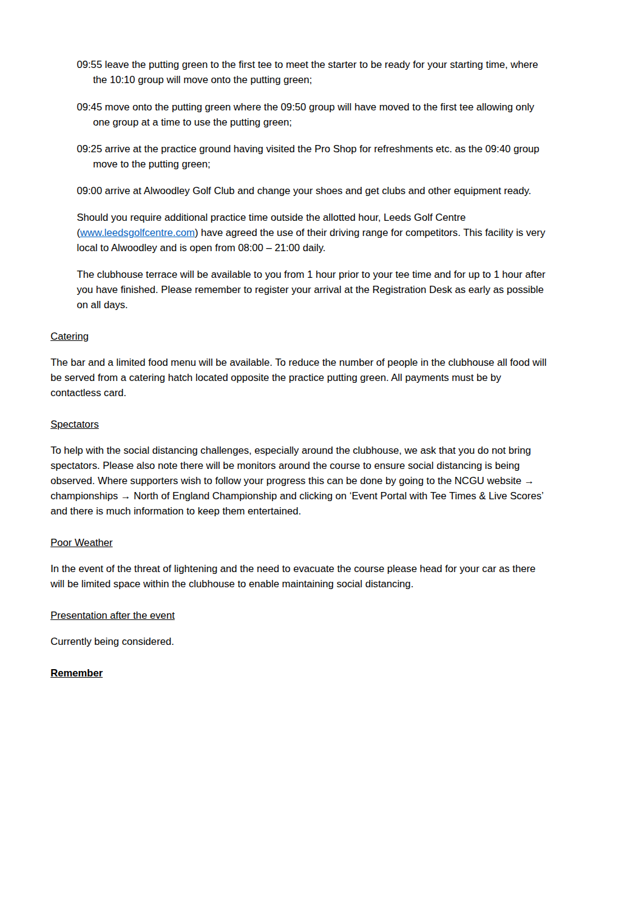09:55 leave the putting green to the first tee to meet the starter to be ready for your starting time, where the 10:10 group will move onto the putting green;
09:45 move onto the putting green where the 09:50 group will have moved to the first tee allowing only one group at a time to use the putting green;
09:25 arrive at the practice ground having visited the Pro Shop for refreshments etc. as the 09:40 group move to the putting green;
09:00 arrive at Alwoodley Golf Club and change your shoes and get clubs and other equipment ready.
Should you require additional practice time outside the allotted hour, Leeds Golf Centre (www.leedsgolfcentre.com) have agreed the use of their driving range for competitors. This facility is very local to Alwoodley and is open from 08:00 – 21:00 daily.
The clubhouse terrace will be available to you from 1 hour prior to your tee time and for up to 1 hour after you have finished. Please remember to register your arrival at the Registration Desk as early as possible on all days.
Catering
The bar and a limited food menu will be available. To reduce the number of people in the clubhouse all food will be served from a catering hatch located opposite the practice putting green. All payments must be by contactless card.
Spectators
To help with the social distancing challenges, especially around the clubhouse, we ask that you do not bring spectators. Please also note there will be monitors around the course to ensure social distancing is being observed. Where supporters wish to follow your progress this can be done by going to the NCGU website → championships → North of England Championship and clicking on ‘Event Portal with Tee Times & Live Scores’ and there is much information to keep them entertained.
Poor Weather
In the event of the threat of lightening and the need to evacuate the course please head for your car as there will be limited space within the clubhouse to enable maintaining social distancing.
Presentation after the event
Currently being considered.
Remember